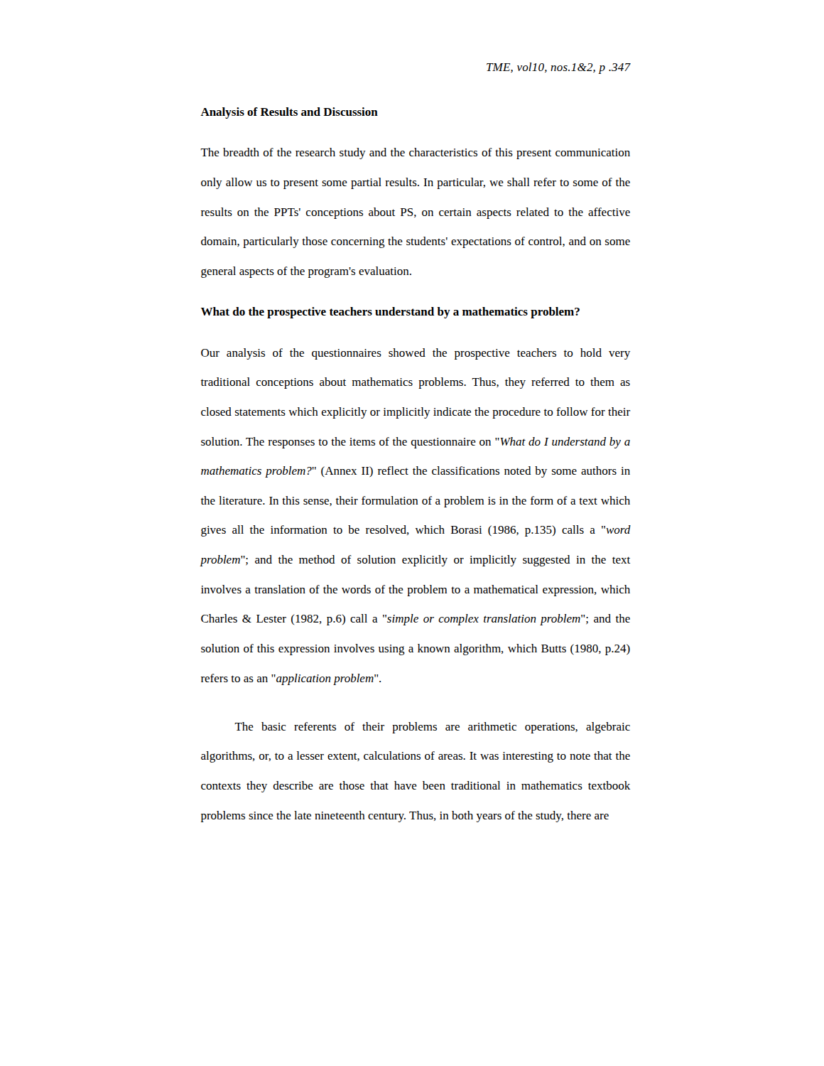TME, vol10, nos.1&2, p .347
Analysis of Results and Discussion
The breadth of the research study and the characteristics of this present communication only allow us to present some partial results. In particular, we shall refer to some of the results on the PPTs' conceptions about PS, on certain aspects related to the affective domain, particularly those concerning the students' expectations of control, and on some general aspects of the program's evaluation.
What do the prospective teachers understand by a mathematics problem?
Our analysis of the questionnaires showed the prospective teachers to hold very traditional conceptions about mathematics problems. Thus, they referred to them as closed statements which explicitly or implicitly indicate the procedure to follow for their solution. The responses to the items of the questionnaire on "What do I understand by a mathematics problem?" (Annex II) reflect the classifications noted by some authors in the literature. In this sense, their formulation of a problem is in the form of a text which gives all the information to be resolved, which Borasi (1986, p.135) calls a "word problem"; and the method of solution explicitly or implicitly suggested in the text involves a translation of the words of the problem to a mathematical expression, which Charles & Lester (1982, p.6) call a "simple or complex translation problem"; and the solution of this expression involves using a known algorithm, which Butts (1980, p.24) refers to as an "application problem".
The basic referents of their problems are arithmetic operations, algebraic algorithms, or, to a lesser extent, calculations of areas. It was interesting to note that the contexts they describe are those that have been traditional in mathematics textbook problems since the late nineteenth century. Thus, in both years of the study, there are